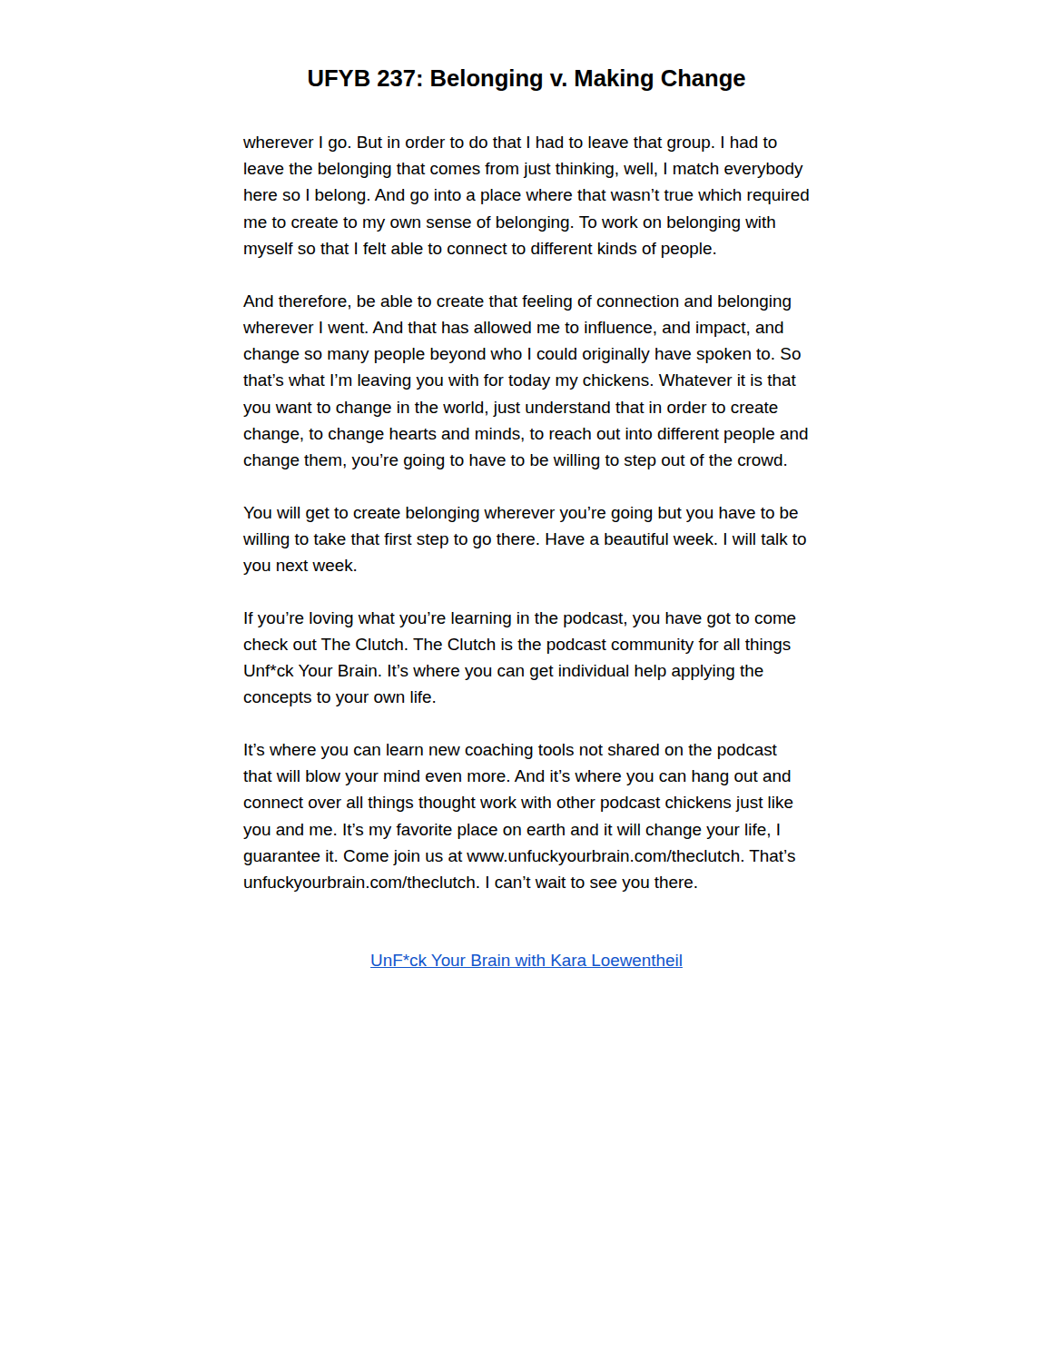UFYB 237: Belonging v. Making Change
wherever I go. But in order to do that I had to leave that group. I had to leave the belonging that comes from just thinking, well, I match everybody here so I belong. And go into a place where that wasn’t true which required me to create to my own sense of belonging. To work on belonging with myself so that I felt able to connect to different kinds of people.
And therefore, be able to create that feeling of connection and belonging wherever I went. And that has allowed me to influence, and impact, and change so many people beyond who I could originally have spoken to. So that’s what I’m leaving you with for today my chickens. Whatever it is that you want to change in the world, just understand that in order to create change, to change hearts and minds, to reach out into different people and change them, you’re going to have to be willing to step out of the crowd.
You will get to create belonging wherever you’re going but you have to be willing to take that first step to go there. Have a beautiful week. I will talk to you next week.
If you’re loving what you’re learning in the podcast, you have got to come check out The Clutch. The Clutch is the podcast community for all things Unf*ck Your Brain. It’s where you can get individual help applying the concepts to your own life.
It’s where you can learn new coaching tools not shared on the podcast that will blow your mind even more. And it’s where you can hang out and connect over all things thought work with other podcast chickens just like you and me. It’s my favorite place on earth and it will change your life, I guarantee it. Come join us at www.unfuckyourbrain.com/theclutch. That’s unfuckyourbrain.com/theclutch. I can’t wait to see you there.
UnF*ck Your Brain with Kara Loewentheil